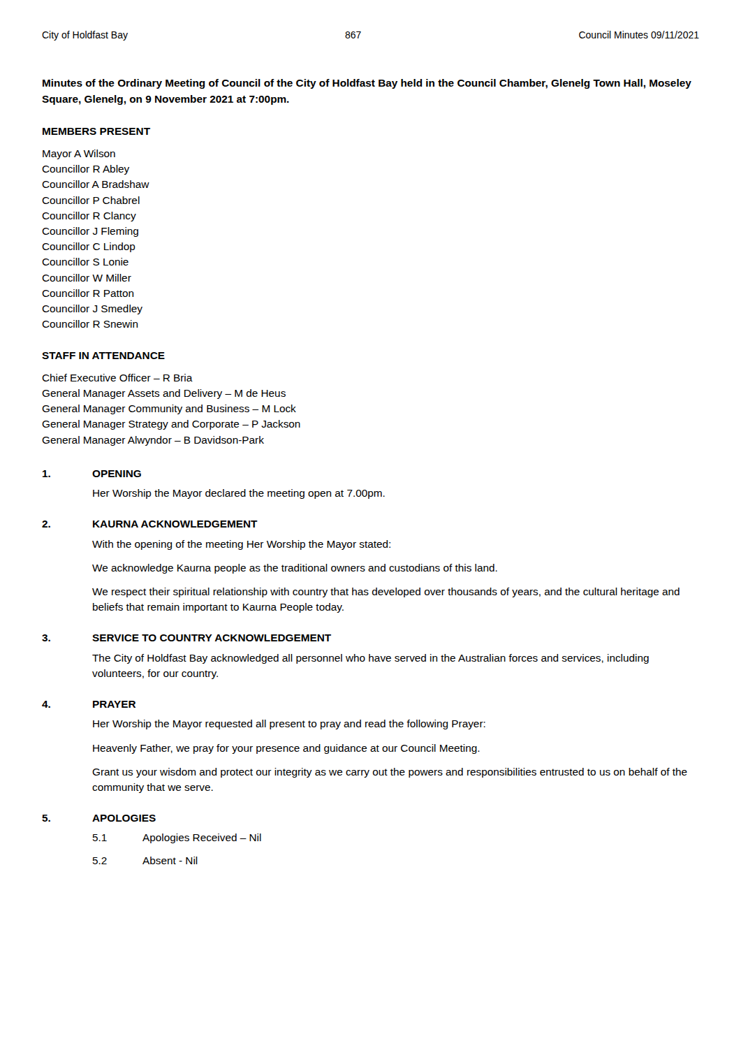City of Holdfast Bay
867
Council Minutes 09/11/2021
Minutes of the Ordinary Meeting of Council of the City of Holdfast Bay held in the Council Chamber, Glenelg Town Hall, Moseley Square, Glenelg, on 9 November 2021 at 7:00pm.
MEMBERS PRESENT
Mayor A Wilson
Councillor R Abley
Councillor A Bradshaw
Councillor P Chabrel
Councillor R Clancy
Councillor J Fleming
Councillor C Lindop
Councillor S Lonie
Councillor W Miller
Councillor R Patton
Councillor J Smedley
Councillor R Snewin
STAFF IN ATTENDANCE
Chief Executive Officer – R Bria
General Manager Assets and Delivery – M de Heus
General Manager Community and Business – M Lock
General Manager Strategy and Corporate – P Jackson
General Manager Alwyndor – B Davidson-Park
1. OPENING
Her Worship the Mayor declared the meeting open at 7.00pm.
2. KAURNA ACKNOWLEDGEMENT
With the opening of the meeting Her Worship the Mayor stated:
We acknowledge Kaurna people as the traditional owners and custodians of this land.
We respect their spiritual relationship with country that has developed over thousands of years, and the cultural heritage and beliefs that remain important to Kaurna People today.
3. SERVICE TO COUNTRY ACKNOWLEDGEMENT
The City of Holdfast Bay acknowledged all personnel who have served in the Australian forces and services, including volunteers, for our country.
4. PRAYER
Her Worship the Mayor requested all present to pray and read the following Prayer:
Heavenly Father, we pray for your presence and guidance at our Council Meeting.
Grant us your wisdom and protect our integrity as we carry out the powers and responsibilities entrusted to us on behalf of the community that we serve.
5. APOLOGIES
5.1 Apologies Received – Nil
5.2 Absent - Nil